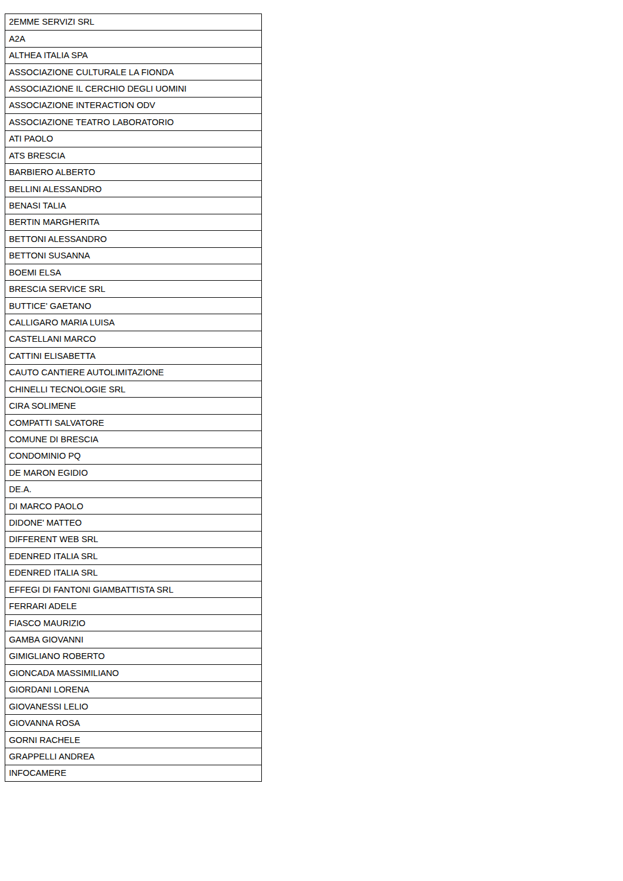| 2EMME SERVIZI SRL |
| A2A |
| ALTHEA ITALIA SPA |
| ASSOCIAZIONE CULTURALE LA FIONDA |
| ASSOCIAZIONE IL CERCHIO DEGLI UOMINI |
| ASSOCIAZIONE INTERACTION ODV |
| ASSOCIAZIONE TEATRO LABORATORIO |
| ATI PAOLO |
| ATS BRESCIA |
| BARBIERO ALBERTO |
| BELLINI ALESSANDRO |
| BENASI TALIA |
| BERTIN MARGHERITA |
| BETTONI ALESSANDRO |
| BETTONI SUSANNA |
| BOEMI ELSA |
| BRESCIA SERVICE SRL |
| BUTTICE' GAETANO |
| CALLIGARO MARIA LUISA |
| CASTELLANI MARCO |
| CATTINI ELISABETTA |
| CAUTO CANTIERE AUTOLIMITAZIONE |
| CHINELLI TECNOLOGIE SRL |
| CIRA SOLIMENE |
| COMPATTI SALVATORE |
| COMUNE DI BRESCIA |
| CONDOMINIO PQ |
| DE MARON EGIDIO |
| DE.A. |
| DI MARCO PAOLO |
| DIDONE' MATTEO |
| DIFFERENT WEB SRL |
| EDENRED ITALIA SRL |
| EDENRED ITALIA SRL |
| EFFEGI DI FANTONI GIAMBATTISTA SRL |
| FERRARI ADELE |
| FIASCO MAURIZIO |
| GAMBA GIOVANNI |
| GIMIGLIANO ROBERTO |
| GIONCADA MASSIMILIANO |
| GIORDANI LORENA |
| GIOVANESSI LELIO |
| GIOVANNA ROSA |
| GORNI RACHELE |
| GRAPPELLI ANDREA |
| INFOCAMERE |